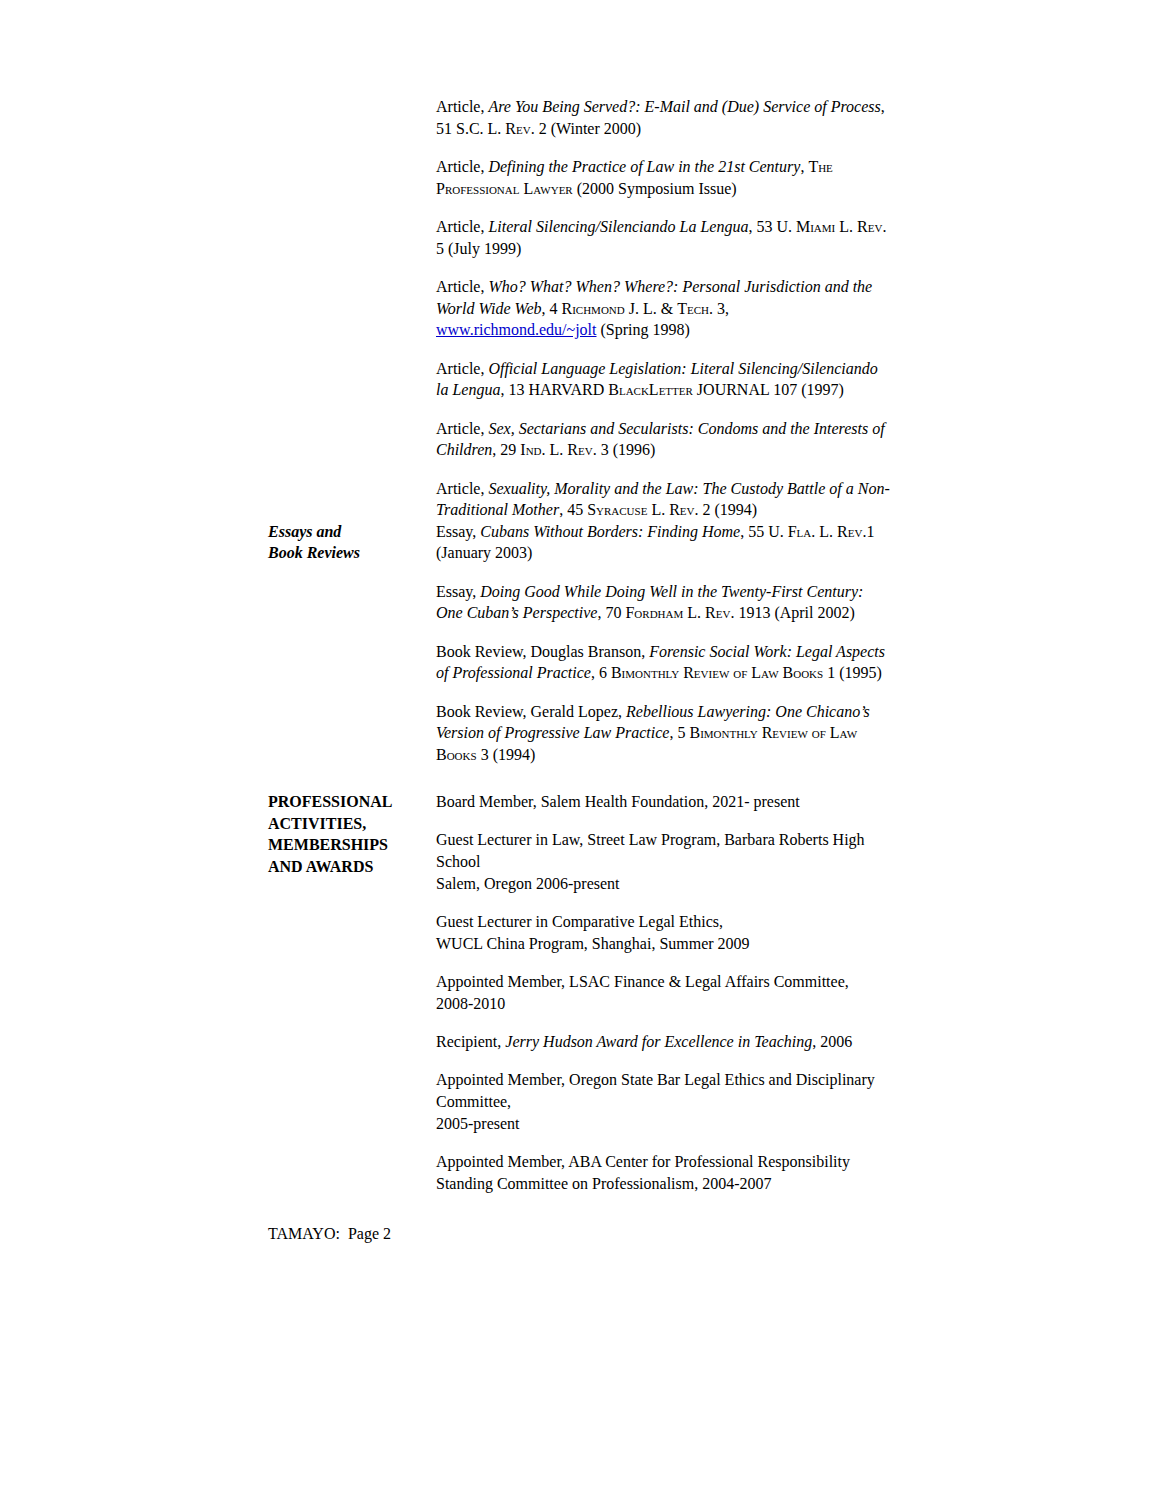| | Article, Are You Being Served?: E-Mail and (Due) Service of Process , 51 S.C. L. Rev . 2 (Winter 2000) Article, Defining the Practice of Law in the 21st Century , The Professional Lawyer (2000 Symposium Issue) Article, Literal Silencing/Silenciando La Lengua , 53 U. Miami L. Rev . 5 (July 1999) Article, Who? What? When? Where?: Personal Jurisdiction and the World Wide Web , 4 Richmond J. L. & Tech . 3, www.richmond.edu/~jolt (Spring 1998) Article, Official Language Legislation: Literal Silencing/Silenciando la Lengua , 13 HARVARD B lack L etter JOURNAL 107 (1997) Article, Sex, Sectarians and Secularists: Condoms and the Interests of Children , 29 Ind . L. Rev . 3 (1996) Article, Sexuality, Morality and the Law: The Custody Battle of a Non-Traditional Mother , 45 Syracuse L. Rev . 2 (1994) |
| Essays and Book Reviews | Essay, Cubans Without Borders: Finding Home , 55 U. Fla . L. Rev .1 (January 2003) Essay, Doing Good While Doing Well in the Twenty-First Century: One Cuban’s Perspective , 70 Fordham L. Rev . 1913 (April 2002) Book Review, Douglas Branson, Forensic Social Work: Legal Aspects of Professional Practice , 6 Bimonthly Review of Law Books 1 (1995) Book Review, Gerald Lopez, Rebellious Lawyering: One Chicano’s Version of Progressive Law Practice , 5 Bimonthly Review of Law Books 3 (1994) |
| PROFESSIONAL ACTIVITIES, MEMBERSHIPS AND AWARDS | Board Member, Salem Health Foundation, 2021- present Guest Lecturer in Law, Street Law Program, Barbara Roberts High School Salem, Oregon 2006-present Guest Lecturer in Comparative Legal Ethics, WUCL China Program, Shanghai, Summer 2009 Appointed Member, LSAC Finance & Legal Affairs Committee, 2008-2010 Recipient, Jerry Hudson Award for Excellence in Teaching , 2006 Appointed Member, Oregon State Bar Legal Ethics and Disciplinary Committee, 2005-present Appointed Member, ABA Center for Professional Responsibility Standing Committee on Professionalism, 2004-2007 |
TAMAYO: Page 2